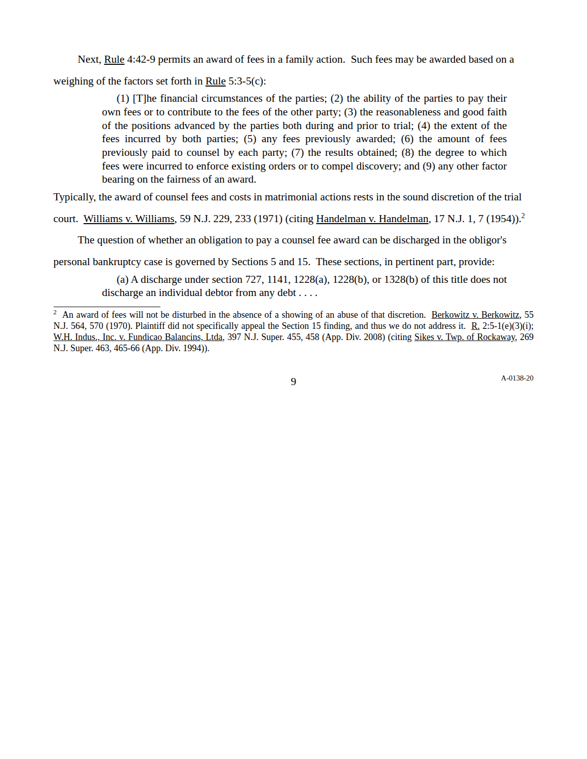Next, Rule 4:42-9 permits an award of fees in a family action. Such fees may be awarded based on a weighing of the factors set forth in Rule 5:3-5(c):
(1) [T]he financial circumstances of the parties; (2) the ability of the parties to pay their own fees or to contribute to the fees of the other party; (3) the reasonableness and good faith of the positions advanced by the parties both during and prior to trial; (4) the extent of the fees incurred by both parties; (5) any fees previously awarded; (6) the amount of fees previously paid to counsel by each party; (7) the results obtained; (8) the degree to which fees were incurred to enforce existing orders or to compel discovery; and (9) any other factor bearing on the fairness of an award.
Typically, the award of counsel fees and costs in matrimonial actions rests in the sound discretion of the trial court. Williams v. Williams, 59 N.J. 229, 233 (1971) (citing Handelman v. Handelman, 17 N.J. 1, 7 (1954)).2
The question of whether an obligation to pay a counsel fee award can be discharged in the obligor's personal bankruptcy case is governed by Sections 5 and 15. These sections, in pertinent part, provide:
(a) A discharge under section 727, 1141, 1228(a), 1228(b), or 1328(b) of this title does not discharge an individual debtor from any debt . . . .
2 An award of fees will not be disturbed in the absence of a showing of an abuse of that discretion. Berkowitz v. Berkowitz, 55 N.J. 564, 570 (1970). Plaintiff did not specifically appeal the Section 15 finding, and thus we do not address it. R. 2:5-1(e)(3)(i); W.H. Indus., Inc. v. Fundicao Balancins, Ltda, 397 N.J. Super. 455, 458 (App. Div. 2008) (citing Sikes v. Twp. of Rockaway, 269 N.J. Super. 463, 465-66 (App. Div. 1994)).
9
A-0138-20